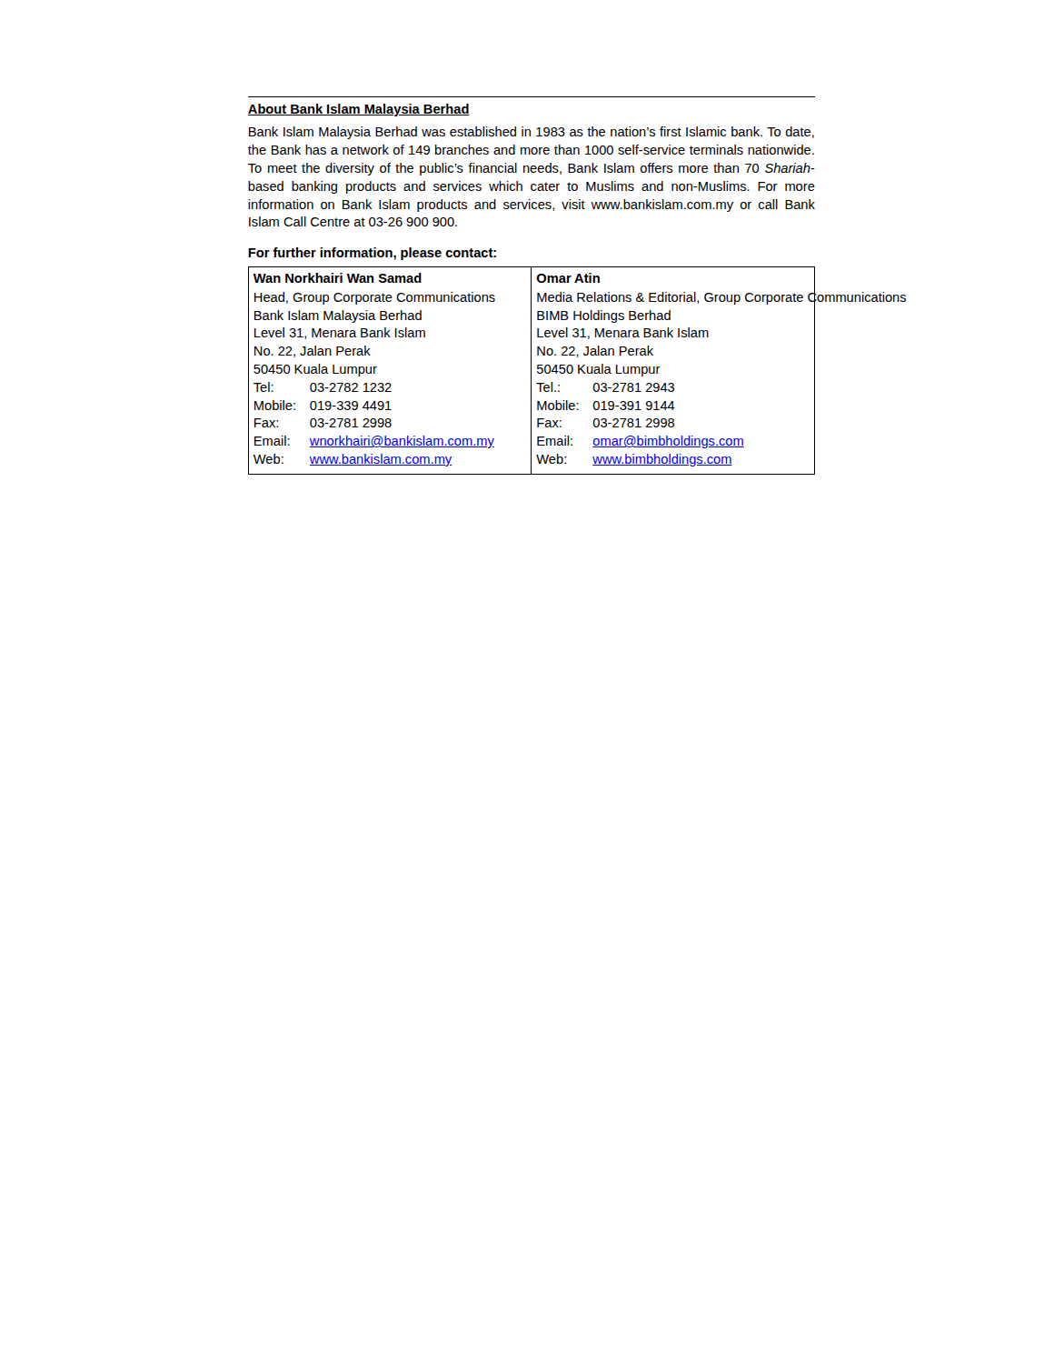About Bank Islam Malaysia Berhad
Bank Islam Malaysia Berhad was established in 1983 as the nation’s first Islamic bank. To date, the Bank has a network of 149 branches and more than 1000 self-service terminals nationwide. To meet the diversity of the public’s financial needs, Bank Islam offers more than 70 Shariah-based banking products and services which cater to Muslims and non-Muslims. For more information on Bank Islam products and services, visit www.bankislam.com.my or call Bank Islam Call Centre at 03-26 900 900.
For further information, please contact:
| Wan Norkhairi Wan Samad Head, Group Corporate Communications Bank Islam Malaysia Berhad Level 31, Menara Bank Islam No. 22, Jalan Perak 50450 Kuala Lumpur Tel: 03-2782 1232 Mobile: 019-339 4491 Fax: 03-2781 2998 Email: wnorkhairi@bankislam.com.my Web: www.bankislam.com.my | Omar Atin Media Relations & Editorial, Group Corporate Communications BIMB Holdings Berhad Level 31, Menara Bank Islam No. 22, Jalan Perak 50450 Kuala Lumpur Tel.: 03-2781 2943 Mobile: 019-391 9144 Fax: 03-2781 2998 Email: omar@bimbholdings.com Web: www.bimbholdings.com |